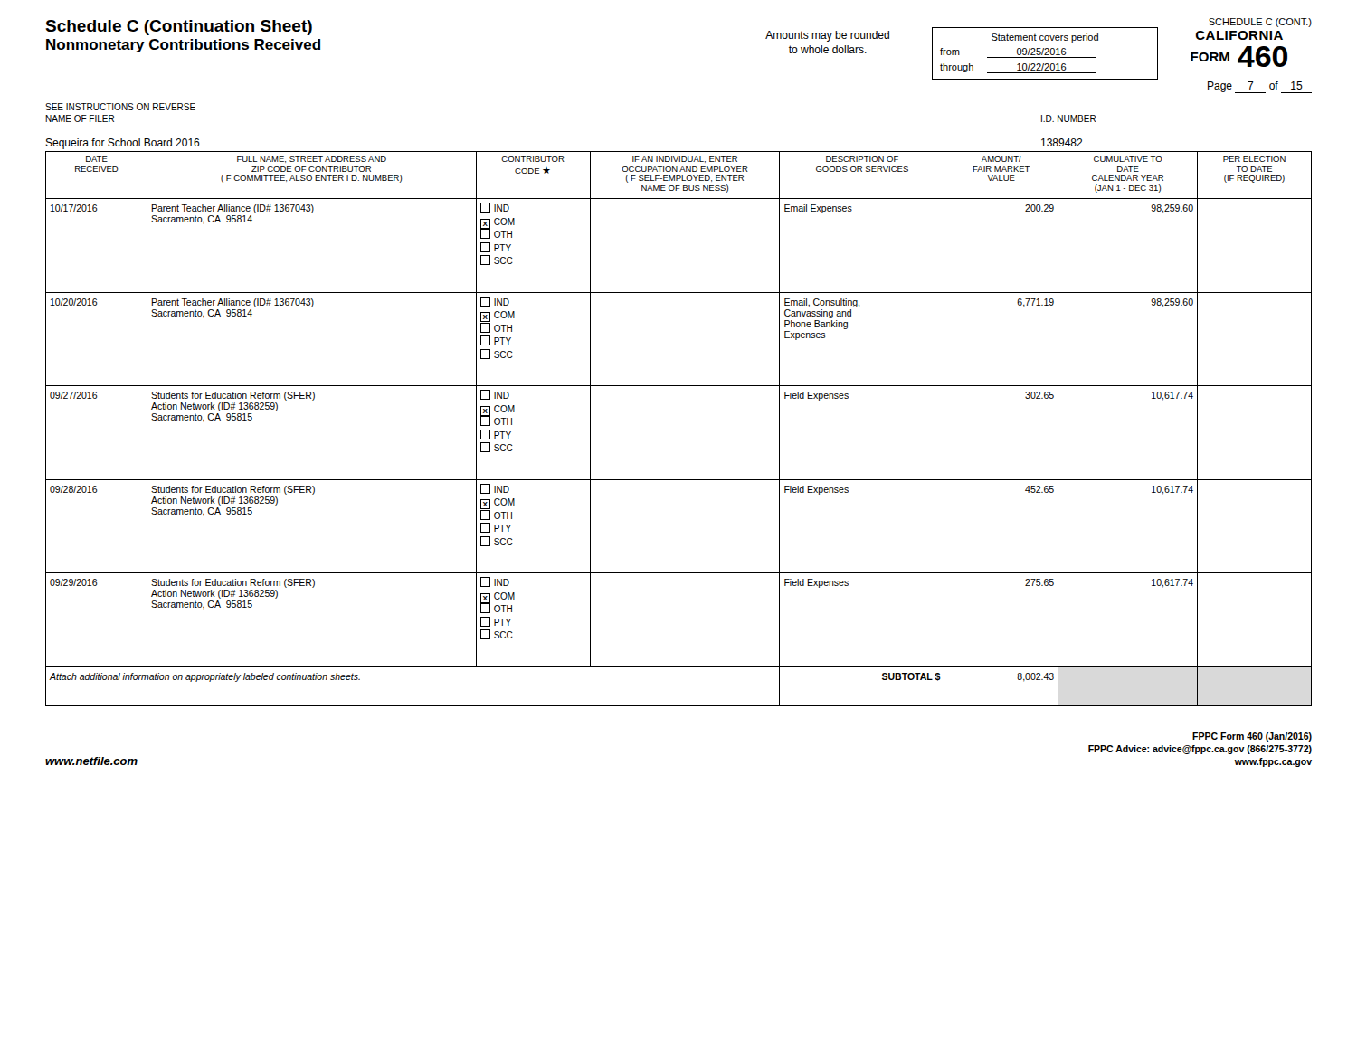Schedule C (Continuation Sheet)
Nonmonetary Contributions Received
Amounts may be rounded
to whole dollars.
SCHEDULE C (CONT.)
Statement covers period
from 09/25/2016
through 10/22/2016
CALIFORNIA
FORM
460
Page 7 of 15
SEE INSTRUCTIONS ON REVERSE
NAME OF FILER
Sequeira for School Board 2016
I.D. NUMBER
1389482
| DATE RECEIVED | FULL NAME, STREET ADDRESS AND ZIP CODE OF CONTRIBUTOR ( F COMMITTEE, ALSO ENTER I D. NUMBER) | CONTRIBUTOR CODE ★ | IF AN INDIVIDUAL, ENTER OCCUPATION AND EMPLOYER ( F SELF-EMPLOYED, ENTER NAME OF BUS NESS) | DESCRIPTION OF GOODS OR SERVICES | AMOUNT/ FAIR MARKET VALUE | CUMULATIVE TO DATE CALENDAR YEAR (JAN 1 - DEC 31) | PER ELECTION TO DATE (IF REQUIRED) |
| --- | --- | --- | --- | --- | --- | --- | --- |
| 10/17/2016 | Parent Teacher Alliance (ID# 1367043) Sacramento, CA 95814 | IND COM OTH PTY SCC | | Email Expenses | 200.29 | 98,259.60 | |
| 10/20/2016 | Parent Teacher Alliance (ID# 1367043) Sacramento, CA 95814 | IND COM OTH PTY SCC | | Email, Consulting, Canvassing and Phone Banking Expenses | 6,771.19 | 98,259.60 | |
| 09/27/2016 | Students for Education Reform (SFER) Action Network (ID# 1368259) Sacramento, CA 95815 | IND COM OTH PTY SCC | | Field Expenses | 302.65 | 10,617.74 | |
| 09/28/2016 | Students for Education Reform (SFER) Action Network (ID# 1368259) Sacramento, CA 95815 | IND COM OTH PTY SCC | | Field Expenses | 452.65 | 10,617.74 | |
| 09/29/2016 | Students for Education Reform (SFER) Action Network (ID# 1368259) Sacramento, CA 95815 | IND COM OTH PTY SCC | | Field Expenses | 275.65 | 10,617.74 | |
| Attach additional information on appropriately labeled continuation sheets. | SUBTOTAL $ | 8,002.43 | | |
www.netfile.com
FPPC Form 460 (Jan/2016)
FPPC Advice: advice@fppc.ca.gov (866/275-3772)
www.fppc.ca.gov